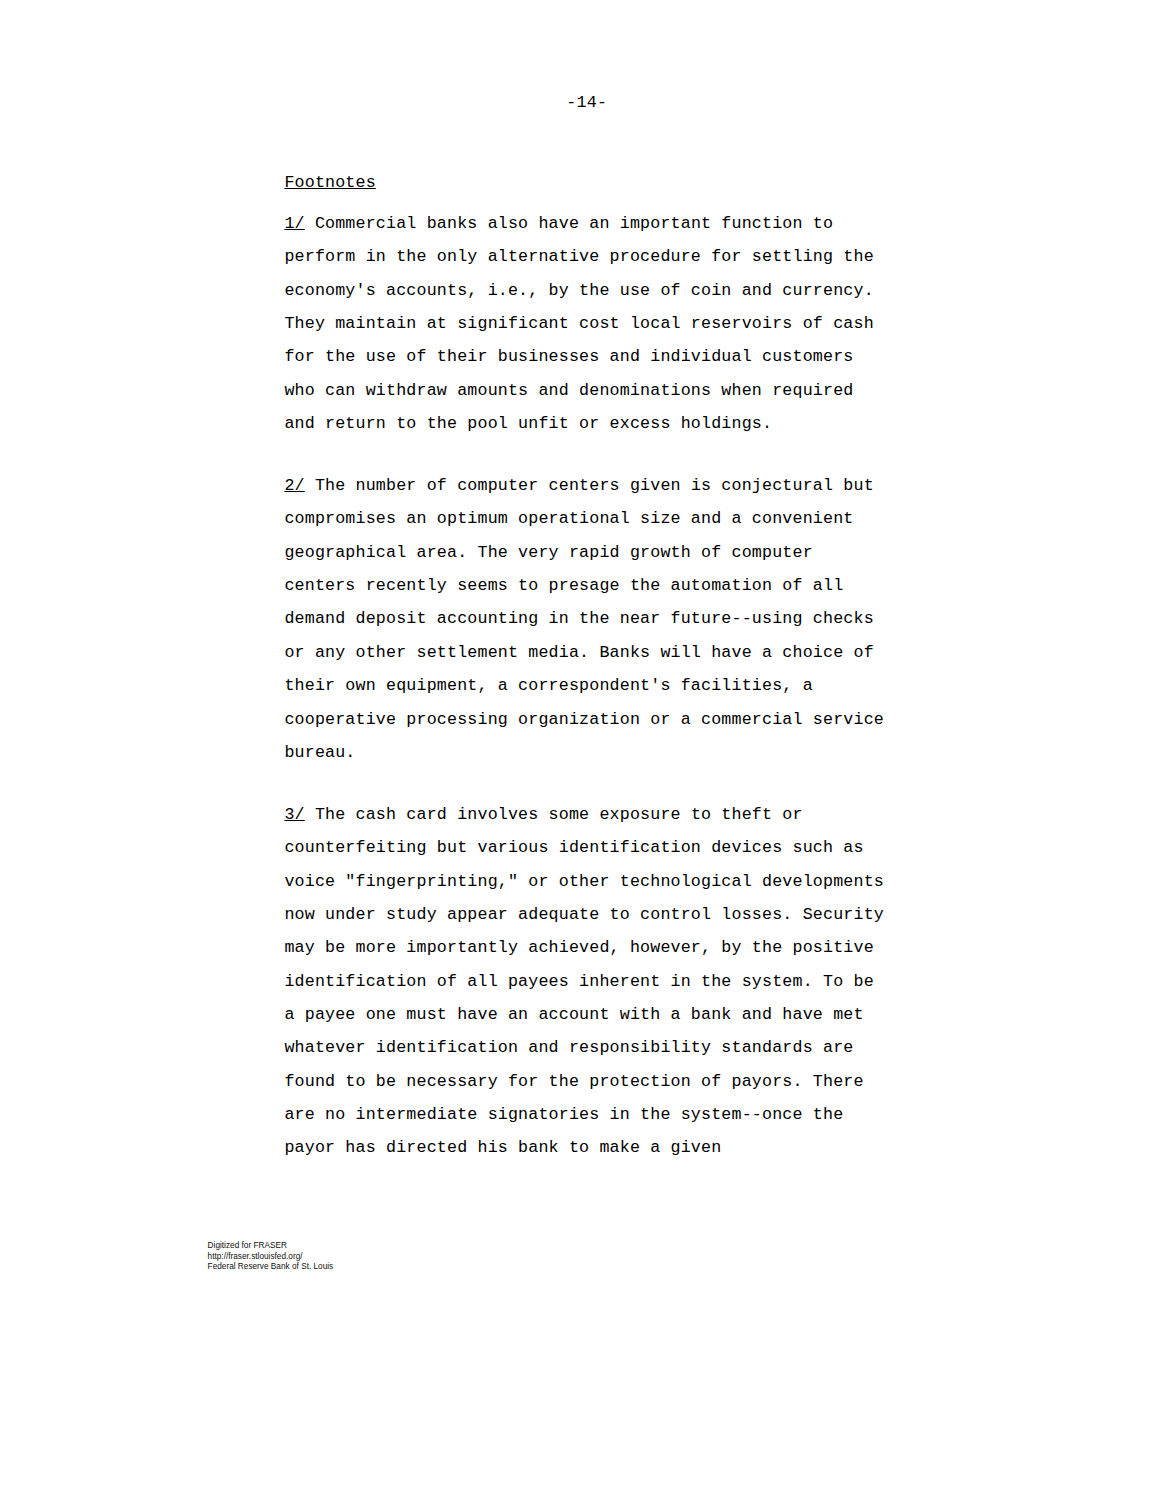-14-
Footnotes
1/ Commercial banks also have an important function to perform in the only alternative procedure for settling the economy's accounts, i.e., by the use of coin and currency. They maintain at significant cost local reservoirs of cash for the use of their businesses and individual customers who can withdraw amounts and denominations when required and return to the pool unfit or excess holdings.
2/ The number of computer centers given is conjectural but compromises an optimum operational size and a convenient geographical area. The very rapid growth of computer centers recently seems to presage the automation of all demand deposit accounting in the near future--using checks or any other settlement media. Banks will have a choice of their own equipment, a correspondent's facilities, a cooperative processing organization or a commercial service bureau.
3/ The cash card involves some exposure to theft or counterfeiting but various identification devices such as voice "fingerprinting," or other technological developments now under study appear adequate to control losses. Security may be more importantly achieved, however, by the positive identification of all payees inherent in the system. To be a payee one must have an account with a bank and have met whatever identification and responsibility standards are found to be necessary for the protection of payors. There are no intermediate signatories in the system--once the payor has directed his bank to make a given
Digitized for FRASER
http://fraser.stlouisfed.org/
Federal Reserve Bank of St. Louis